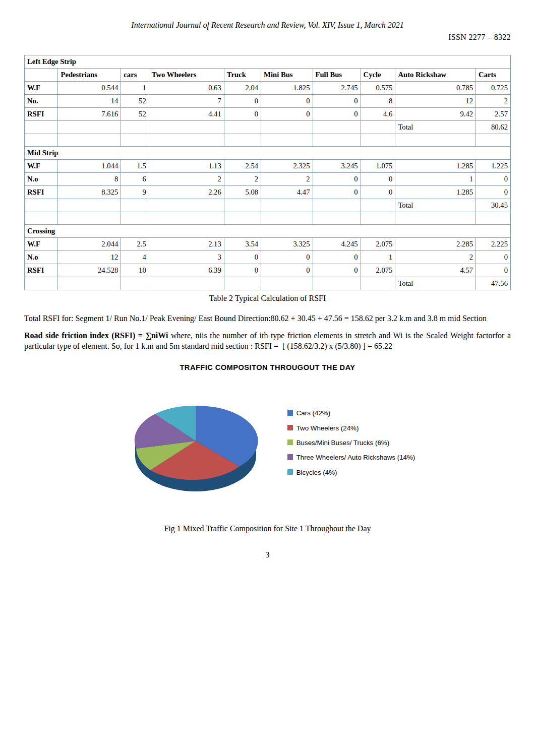International Journal of Recent Research and Review, Vol. XIV, Issue 1, March 2021
ISSN 2277 – 8322
| Left Edge Strip |
| | Pedestrians | cars | Two Wheelers | Truck | Mini Bus | Full Bus | Cycle | Auto Rickshaw | Carts |
| W.F | 0.544 | 1 | 0.63 | 2.04 | 1.825 | 2.745 | 0.575 | 0.785 | 0.725 |
| No. | 14 | 52 | 7 | 0 | 0 | 0 | 8 | 12 | 2 |
| RSFI | 7.616 | 52 | 4.41 | 0 | 0 | 0 | 4.6 | 9.42 | 2.57 |
| | | | | | | | | Total | 80.62 |
| Mid Strip |
| W.F | 1.044 | 1.5 | 1.13 | 2.54 | 2.325 | 3.245 | 1.075 | 1.285 | 1.225 |
| N.o | 8 | 6 | 2 | 2 | 2 | 0 | 0 | 1 | 0 |
| RSFI | 8.325 | 9 | 2.26 | 5.08 | 4.47 | 0 | 0 | 1.285 | 0 |
| | | | | | | | | Total | 30.45 |
| Crossing |
| W.F | 2.044 | 2.5 | 2.13 | 3.54 | 3.325 | 4.245 | 2.075 | 2.285 | 2.225 |
| N.o | 12 | 4 | 3 | 0 | 0 | 0 | 1 | 2 | 0 |
| RSFI | 24.528 | 10 | 6.39 | 0 | 0 | 0 | 2.075 | 4.57 | 0 |
| | | | | | | | | Total | 47.56 |
Table 2 Typical Calculation of RSFI
Total RSFI for: Segment 1/ Run No.1/ Peak Evening/ East Bound Direction:80.62 + 30.45 + 47.56 = 158.62 per 3.2 k.m and 3.8 m mid Section
Road side friction index (RSFI) = ∑niWi where, niis the number of ith type friction elements in stretch and Wi is the Scaled Weight factorfor a particular type of element. So, for 1 k.m and 5m standard mid section : RSFI = [ (158.62/3.2) x (5/3.80) ] = 65.22
TRAFFIC COMPOSITON THROUGOUT THE DAY
Cars (42%)
Two Wheelers (24%)
Buses/Mini Buses/ Trucks (6%)
Three Wheelers/ Auto Rickshaws (14%)
Bicycles (4%)
Fig 1 Mixed Traffic Composition for Site 1 Throughout the Day
3